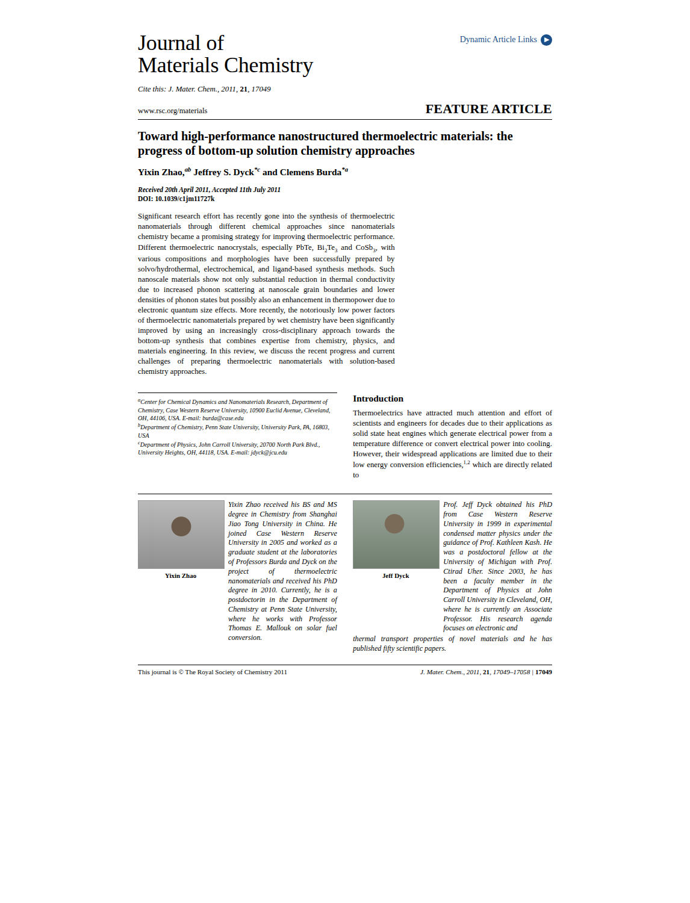Journal of
Materials Chemistry
Dynamic Article Links
Cite this: J. Mater. Chem., 2011, 21, 17049
www.rsc.org/materials
FEATURE ARTICLE
Toward high-performance nanostructured thermoelectric materials: the progress of bottom-up solution chemistry approaches
Yixin Zhao,ab Jeffrey S. Dyck*c and Clemens Burda*a
Received 20th April 2011, Accepted 11th July 2011
DOI: 10.1039/c1jm11727k
Significant research effort has recently gone into the synthesis of thermoelectric nanomaterials through different chemical approaches since nanomaterials chemistry became a promising strategy for improving thermoelectric performance. Different thermoelectric nanocrystals, especially PbTe, Bi2Te3 and CoSb3, with various compositions and morphologies have been successfully prepared by solvo/hydrothermal, electrochemical, and ligand-based synthesis methods. Such nanoscale materials show not only substantial reduction in thermal conductivity due to increased phonon scattering at nanoscale grain boundaries and lower densities of phonon states but possibly also an enhancement in thermopower due to electronic quantum size effects. More recently, the notoriously low power factors of thermoelectric nanomaterials prepared by wet chemistry have been significantly improved by using an increasingly cross-disciplinary approach towards the bottom-up synthesis that combines expertise from chemistry, physics, and materials engineering. In this review, we discuss the recent progress and current challenges of preparing thermoelectric nanomaterials with solution-based chemistry approaches.
aCenter for Chemical Dynamics and Nanomaterials Research, Department of Chemistry, Case Western Reserve University, 10900 Euclid Avenue, Cleveland, OH, 44106, USA. E-mail: burda@case.edu
bDepartment of Chemistry, Penn State University, University Park, PA, 16803, USA
cDepartment of Physics, John Carroll University, 20700 North Park Blvd., University Heights, OH, 44118, USA. E-mail: jdyck@jcu.edu
Introduction
Thermoelectrics have attracted much attention and effort of scientists and engineers for decades due to their applications as solid state heat engines which generate electrical power from a temperature difference or convert electrical power into cooling. However, their widespread applications are limited due to their low energy conversion efficiencies,1,2 which are directly related to
Yixin Zhao
Yixin Zhao received his BS and MS degree in Chemistry from Shanghai Jiao Tong University in China. He joined Case Western Reserve University in 2005 and worked as a graduate student at the laboratories of Professors Burda and Dyck on the project of thermoelectric nanomaterials and received his PhD degree in 2010. Currently, he is a postdoctorin in the Department of Chemistry at Penn State University, where he works with Professor Thomas E. Mallouk on solar fuel conversion.
Jeff Dyck
Prof. Jeff Dyck obtained his PhD from Case Western Reserve University in 1999 in experimental condensed matter physics under the guidance of Prof. Kathleen Kash. He was a postdoctoral fellow at the University of Michigan with Prof. Ctirad Uher. Since 2003, he has been a faculty member in the Department of Physics at John Carroll University in Cleveland, OH, where he is currently an Associate Professor. His research agenda focuses on electronic and
thermal transport properties of novel materials and he has published fifty scientific papers.
This journal is © The Royal Society of Chemistry 2011
J. Mater. Chem., 2011, 21, 17049–17058 | 17049